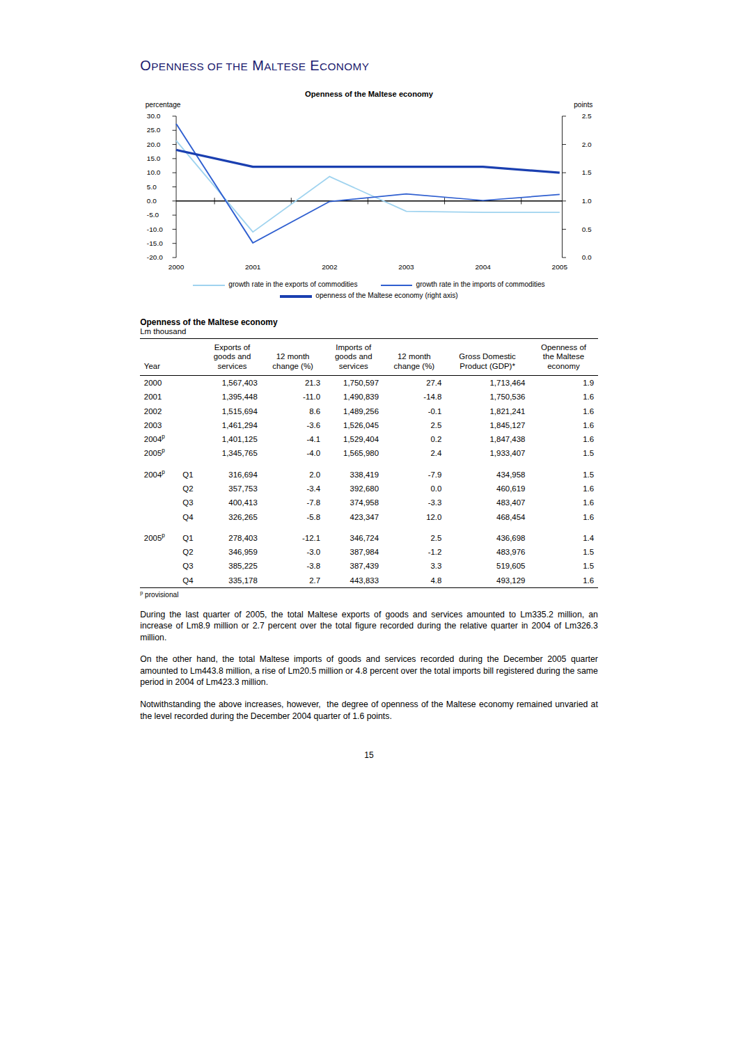OPENNESS OF THE MALTESE ECONOMY
Openness of the Maltese economy
percentage points
30.0 25.0 20.0 15.0 10.0 5.0 0.0 -5.0 -10.0 -15.0 -20.0 2.5 2.0 1.5 1.0 0.5 0.0 2000 2001 2002 2003 2004 2005
growth rate in the exports of commodities growth rate in the imports of commodities
openness of the Maltese economy (right axis)
Openness of the Maltese economy
Lm thousand
| Year | Exports of goods and services | 12 month change (%) | Imports of goods and services | 12 month change (%) | Gross Domestic Product (GDP)* | Openness of the Maltese economy |
| --- | --- | --- | --- | --- | --- | --- |
| 2000 | 1,567,403 | 21.3 | 1,750,597 | 27.4 | 1,713,464 | 1.9 |
| 2001 | 1,395,448 | -11.0 | 1,490,839 | -14.8 | 1,750,536 | 1.6 |
| 2002 | 1,515,694 | 8.6 | 1,489,256 | -0.1 | 1,821,241 | 1.6 |
| 2003 | 1,461,294 | -3.6 | 1,526,045 | 2.5 | 1,845,127 | 1.6 |
| 2004 p | 1,401,125 | -4.1 | 1,529,404 | 0.2 | 1,847,438 | 1.6 |
| 2005 p | 1,345,765 | -4.0 | 1,565,980 | 2.4 | 1,933,407 | 1.5 |
| 2004 p | Q1 | 316,694 | 2.0 | 338,419 | -7.9 | 434,958 | 1.5 |
| | Q2 | 357,753 | -3.4 | 392,680 | 0.0 | 460,619 | 1.6 |
| | Q3 | 400,413 | -7.8 | 374,958 | -3.3 | 483,407 | 1.6 |
| | Q4 | 326,265 | -5.8 | 423,347 | 12.0 | 468,454 | 1.6 |
| 2005 p | Q1 | 278,403 | -12.1 | 346,724 | 2.5 | 436,698 | 1.4 |
| | Q2 | 346,959 | -3.0 | 387,984 | -1.2 | 483,976 | 1.5 |
| | Q3 | 385,225 | -3.8 | 387,439 | 3.3 | 519,605 | 1.5 |
| | Q4 | 335,178 | 2.7 | 443,833 | 4.8 | 493,129 | 1.6 |
p provisional
During the last quarter of 2005, the total Maltese exports of goods and services amounted to Lm335.2 million, an increase of Lm8.9 million or 2.7 percent over the total figure recorded during the relative quarter in 2004 of Lm326.3 million.
On the other hand, the total Maltese imports of goods and services recorded during the December 2005 quarter amounted to Lm443.8 million, a rise of Lm20.5 million or 4.8 percent over the total imports bill registered during the same period in 2004 of Lm423.3 million.
Notwithstanding the above increases, however, the degree of openness of the Maltese economy remained unvaried at the level recorded during the December 2004 quarter of 1.6 points.
15